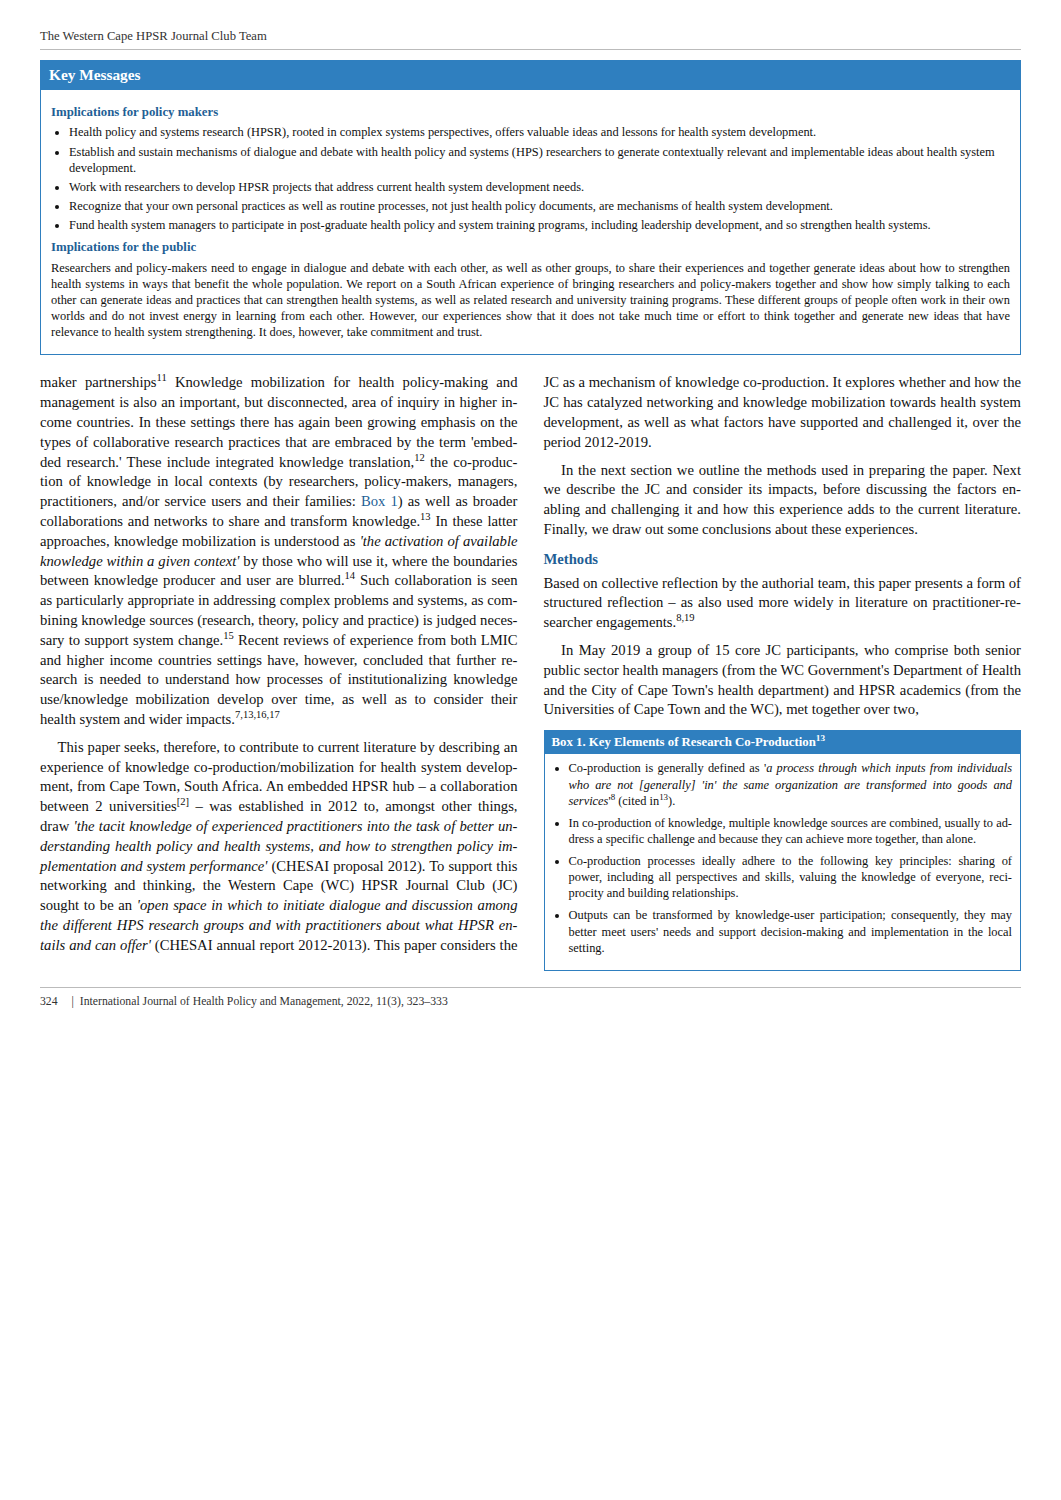The Western Cape HPSR Journal Club Team
Key Messages
Implications for policy makers
Health policy and systems research (HPSR), rooted in complex systems perspectives, offers valuable ideas and lessons for health system development.
Establish and sustain mechanisms of dialogue and debate with health policy and systems (HPS) researchers to generate contextually relevant and implementable ideas about health system development.
Work with researchers to develop HPSR projects that address current health system development needs.
Recognize that your own personal practices as well as routine processes, not just health policy documents, are mechanisms of health system development.
Fund health system managers to participate in post-graduate health policy and system training programs, including leadership development, and so strengthen health systems.
Implications for the public
Researchers and policy-makers need to engage in dialogue and debate with each other, as well as other groups, to share their experiences and together generate ideas about how to strengthen health systems in ways that benefit the whole population. We report on a South African experience of bringing researchers and policy-makers together and show how simply talking to each other can generate ideas and practices that can strengthen health systems, as well as related research and university training programs. These different groups of people often work in their own worlds and do not invest energy in learning from each other. However, our experiences show that it does not take much time or effort to think together and generate new ideas that have relevance to health system strengthening. It does, however, take commitment and trust.
maker partnerships11 Knowledge mobilization for health policy-making and management is also an important, but disconnected, area of inquiry in higher income countries. In these settings there has again been growing emphasis on the types of collaborative research practices that are embraced by the term 'embedded research.' These include integrated knowledge translation,12 the co-production of knowledge in local contexts (by researchers, policy-makers, managers, practitioners, and/or service users and their families: Box 1) as well as broader collaborations and networks to share and transform knowledge.13 In these latter approaches, knowledge mobilization is understood as 'the activation of available knowledge within a given context' by those who will use it, where the boundaries between knowledge producer and user are blurred.14 Such collaboration is seen as particularly appropriate in addressing complex problems and systems, as combining knowledge sources (research, theory, policy and practice) is judged necessary to support system change.15 Recent reviews of experience from both LMIC and higher income countries settings have, however, concluded that further research is needed to understand how processes of institutionalizing knowledge use/knowledge mobilization develop over time, as well as to consider their health system and wider impacts.7,13,16,17
This paper seeks, therefore, to contribute to current literature by describing an experience of knowledge co-production/mobilization for health system development, from Cape Town, South Africa. An embedded HPSR hub – a collaboration between 2 universities[2] – was established in 2012 to, amongst other things, draw 'the tacit knowledge of experienced practitioners into the task of better understanding health policy and health systems, and how to strengthen policy implementation and system performance' (CHESAI proposal 2012). To support this networking and thinking, the Western Cape (WC) HPSR Journal Club (JC) sought to be an 'open space in which to initiate dialogue and discussion among the different HPS research groups and with practitioners about what HPSR entails and can offer' (CHESAI annual report 2012-2013). This paper considers the JC as a mechanism of knowledge co-production. It explores whether and how the JC has catalyzed networking and knowledge mobilization towards health system development, as well as what factors have supported and challenged it, over the period 2012-2019.
In the next section we outline the methods used in preparing the paper. Next we describe the JC and consider its impacts, before discussing the factors enabling and challenging it and how this experience adds to the current literature. Finally, we draw out some conclusions about these experiences.
Methods
Based on collective reflection by the authorial team, this paper presents a form of structured reflection – as also used more widely in literature on practitioner-researcher engagements.8,19
In May 2019 a group of 15 core JC participants, who comprise both senior public sector health managers (from the WC Government's Department of Health and the City of Cape Town's health department) and HPSR academics (from the Universities of Cape Town and the WC), met together over two,
Box 1. Key Elements of Research Co-Production13
Co-production is generally defined as 'a process through which inputs from individuals who are not [generally] 'in' the same organization are transformed into goods and services'8 (cited in13).
In co-production of knowledge, multiple knowledge sources are combined, usually to address a specific challenge and because they can achieve more together, than alone.
Co-production processes ideally adhere to the following key principles: sharing of power, including all perspectives and skills, valuing the knowledge of everyone, reciprocity and building relationships.
Outputs can be transformed by knowledge-user participation; consequently, they may better meet users' needs and support decision-making and implementation in the local setting.
324| International Journal of Health Policy and Management, 2022, 11(3), 323–333